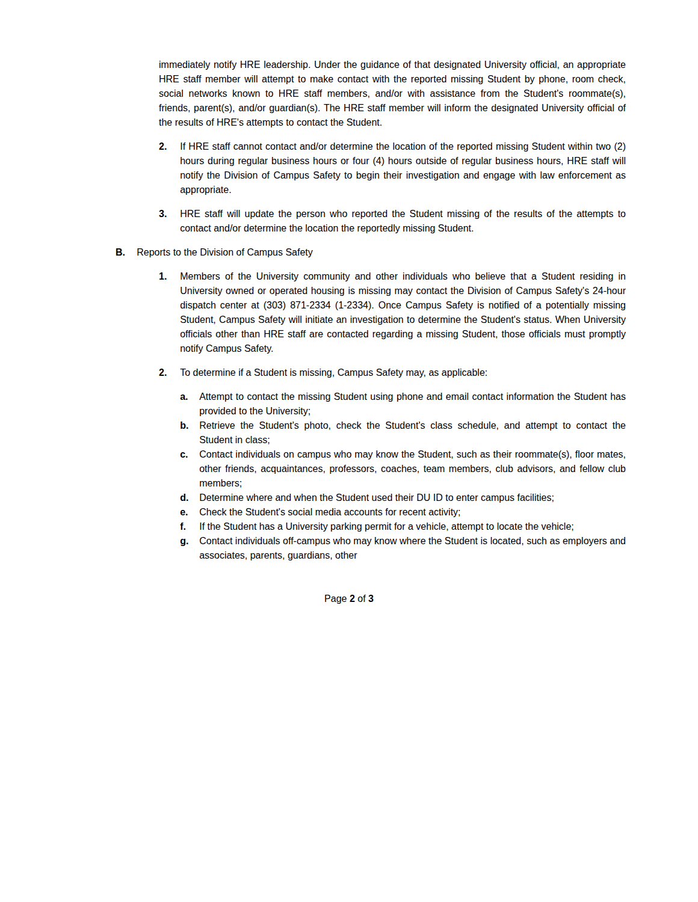immediately notify HRE leadership. Under the guidance of that designated University official, an appropriate HRE staff member will attempt to make contact with the reported missing Student by phone, room check, social networks known to HRE staff members, and/or with assistance from the Student's roommate(s), friends, parent(s), and/or guardian(s). The HRE staff member will inform the designated University official of the results of HRE's attempts to contact the Student.
2. If HRE staff cannot contact and/or determine the location of the reported missing Student within two (2) hours during regular business hours or four (4) hours outside of regular business hours, HRE staff will notify the Division of Campus Safety to begin their investigation and engage with law enforcement as appropriate.
3. HRE staff will update the person who reported the Student missing of the results of the attempts to contact and/or determine the location the reportedly missing Student.
B. Reports to the Division of Campus Safety
1. Members of the University community and other individuals who believe that a Student residing in University owned or operated housing is missing may contact the Division of Campus Safety's 24-hour dispatch center at (303) 871-2334 (1-2334). Once Campus Safety is notified of a potentially missing Student, Campus Safety will initiate an investigation to determine the Student's status. When University officials other than HRE staff are contacted regarding a missing Student, those officials must promptly notify Campus Safety.
2. To determine if a Student is missing, Campus Safety may, as applicable:
a. Attempt to contact the missing Student using phone and email contact information the Student has provided to the University;
b. Retrieve the Student's photo, check the Student's class schedule, and attempt to contact the Student in class;
c. Contact individuals on campus who may know the Student, such as their roommate(s), floor mates, other friends, acquaintances, professors, coaches, team members, club advisors, and fellow club members;
d. Determine where and when the Student used their DU ID to enter campus facilities;
e. Check the Student's social media accounts for recent activity;
f. If the Student has a University parking permit for a vehicle, attempt to locate the vehicle;
g. Contact individuals off-campus who may know where the Student is located, such as employers and associates, parents, guardians, other
Page 2 of 3